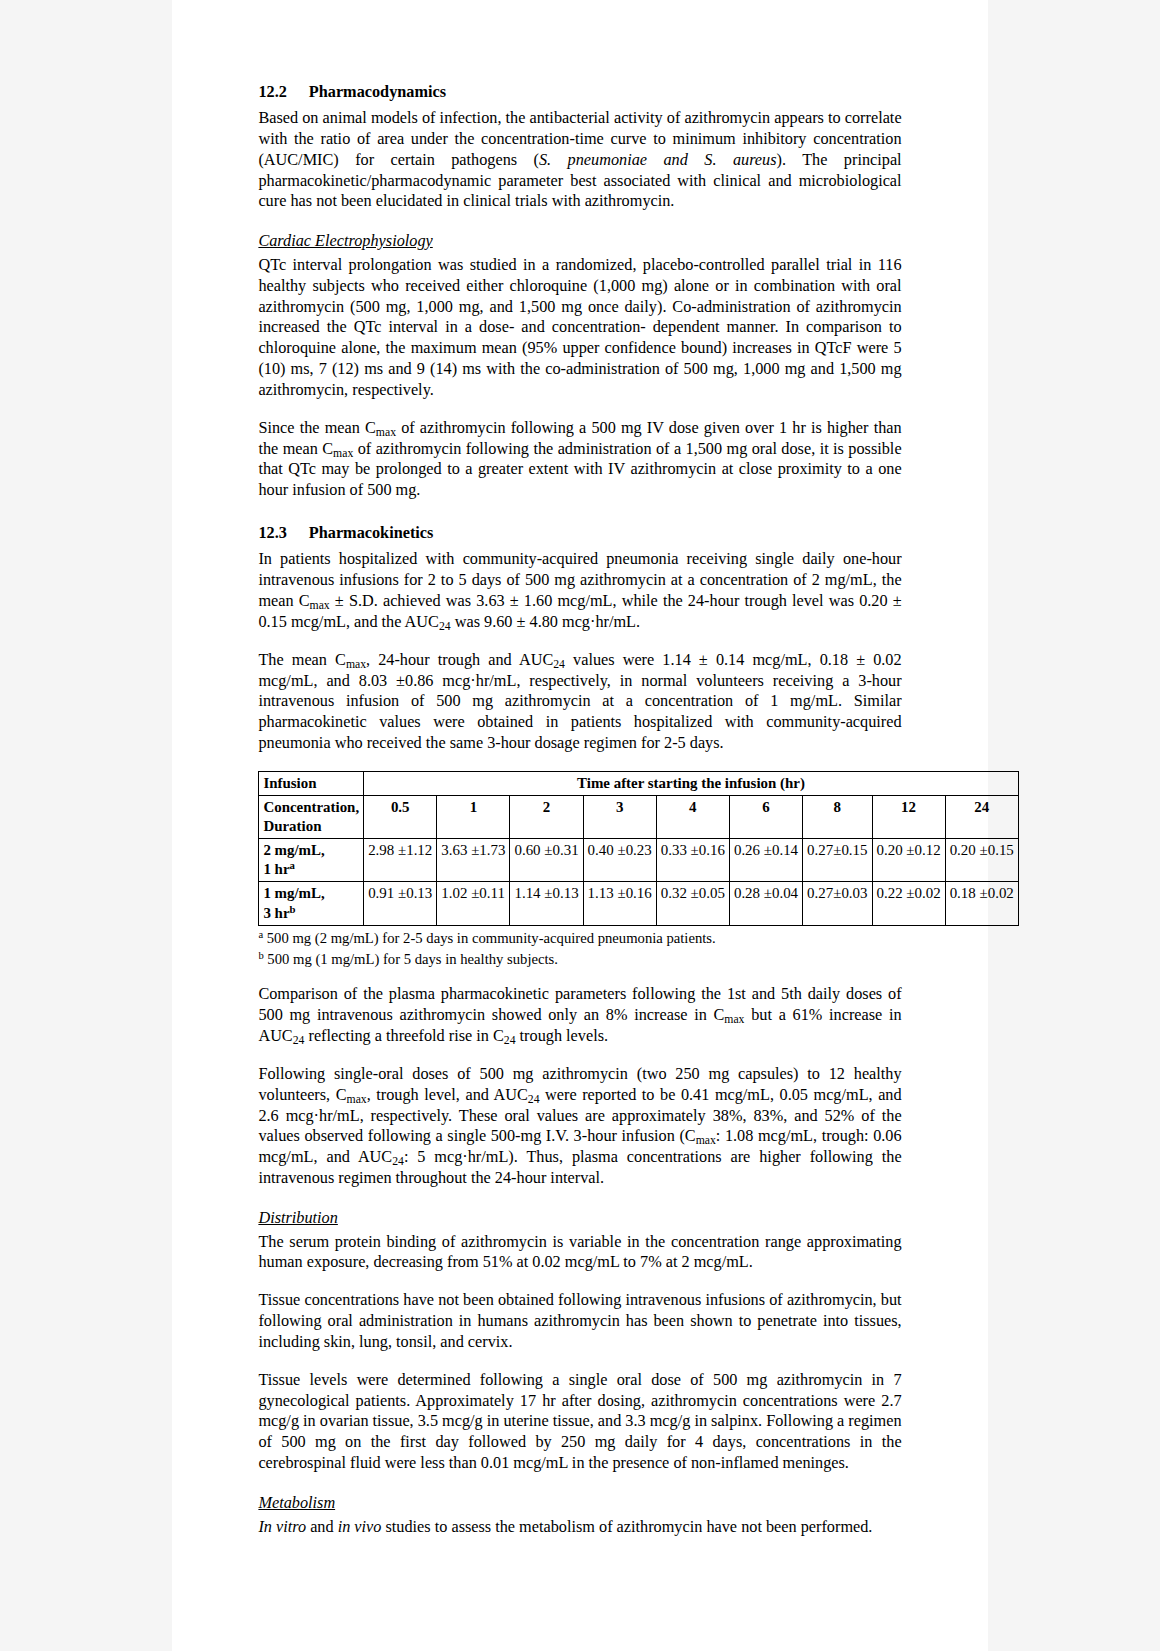12.2 Pharmacodynamics
Based on animal models of infection, the antibacterial activity of azithromycin appears to correlate with the ratio of area under the concentration-time curve to minimum inhibitory concentration (AUC/MIC) for certain pathogens (S. pneumoniae and S. aureus). The principal pharmacokinetic/pharmacodynamic parameter best associated with clinical and microbiological cure has not been elucidated in clinical trials with azithromycin.
Cardiac Electrophysiology
QTc interval prolongation was studied in a randomized, placebo-controlled parallel trial in 116 healthy subjects who received either chloroquine (1,000 mg) alone or in combination with oral azithromycin (500 mg, 1,000 mg, and 1,500 mg once daily). Co-administration of azithromycin increased the QTc interval in a dose- and concentration- dependent manner. In comparison to chloroquine alone, the maximum mean (95% upper confidence bound) increases in QTcF were 5 (10) ms, 7 (12) ms and 9 (14) ms with the co-administration of 500 mg, 1,000 mg and 1,500 mg azithromycin, respectively.
Since the mean Cmax of azithromycin following a 500 mg IV dose given over 1 hr is higher than the mean Cmax of azithromycin following the administration of a 1,500 mg oral dose, it is possible that QTc may be prolonged to a greater extent with IV azithromycin at close proximity to a one hour infusion of 500 mg.
12.3 Pharmacokinetics
In patients hospitalized with community-acquired pneumonia receiving single daily one-hour intravenous infusions for 2 to 5 days of 500 mg azithromycin at a concentration of 2 mg/mL, the mean Cmax ± S.D. achieved was 3.63 ± 1.60 mcg/mL, while the 24-hour trough level was 0.20 ± 0.15 mcg/mL, and the AUC24 was 9.60 ± 4.80 mcg·hr/mL.
The mean Cmax, 24-hour trough and AUC24 values were 1.14 ± 0.14 mcg/mL, 0.18 ± 0.02 mcg/mL, and 8.03 ±0.86 mcg·hr/mL, respectively, in normal volunteers receiving a 3-hour intravenous infusion of 500 mg azithromycin at a concentration of 1 mg/mL. Similar pharmacokinetic values were obtained in patients hospitalized with community-acquired pneumonia who received the same 3-hour dosage regimen for 2-5 days.
| Infusion | Time after starting the infusion (hr) |
| --- | --- |
| Concentration, Duration | 0.5 | 1 | 2 | 3 | 4 | 6 | 8 | 12 | 24 |
| 2 mg/mL, 1 hr a | 2.98 ±1.12 | 3.63 ±1.73 | 0.60 ±0.31 | 0.40 ±0.23 | 0.33 ±0.16 | 0.26 ±0.14 | 0.27±0.15 | 0.20 ±0.12 | 0.20 ±0.15 |
| 1 mg/mL, 3 hr b | 0.91 ±0.13 | 1.02 ±0.11 | 1.14 ±0.13 | 1.13 ±0.16 | 0.32 ±0.05 | 0.28 ±0.04 | 0.27±0.03 | 0.22 ±0.02 | 0.18 ±0.02 |
a 500 mg (2 mg/mL) for 2-5 days in community-acquired pneumonia patients.
b 500 mg (1 mg/mL) for 5 days in healthy subjects.
Comparison of the plasma pharmacokinetic parameters following the 1st and 5th daily doses of 500 mg intravenous azithromycin showed only an 8% increase in Cmax but a 61% increase in AUC24 reflecting a threefold rise in C24 trough levels.
Following single-oral doses of 500 mg azithromycin (two 250 mg capsules) to 12 healthy volunteers, Cmax, trough level, and AUC24 were reported to be 0.41 mcg/mL, 0.05 mcg/mL, and 2.6 mcg·hr/mL, respectively. These oral values are approximately 38%, 83%, and 52% of the values observed following a single 500-mg I.V. 3-hour infusion (Cmax: 1.08 mcg/mL, trough: 0.06 mcg/mL, and AUC24: 5 mcg·hr/mL). Thus, plasma concentrations are higher following the intravenous regimen throughout the 24-hour interval.
Distribution
The serum protein binding of azithromycin is variable in the concentration range approximating human exposure, decreasing from 51% at 0.02 mcg/mL to 7% at 2 mcg/mL.
Tissue concentrations have not been obtained following intravenous infusions of azithromycin, but following oral administration in humans azithromycin has been shown to penetrate into tissues, including skin, lung, tonsil, and cervix.
Tissue levels were determined following a single oral dose of 500 mg azithromycin in 7 gynecological patients. Approximately 17 hr after dosing, azithromycin concentrations were 2.7 mcg/g in ovarian tissue, 3.5 mcg/g in uterine tissue, and 3.3 mcg/g in salpinx. Following a regimen of 500 mg on the first day followed by 250 mg daily for 4 days, concentrations in the cerebrospinal fluid were less than 0.01 mcg/mL in the presence of non-inflamed meninges.
Metabolism
In vitro and in vivo studies to assess the metabolism of azithromycin have not been performed.